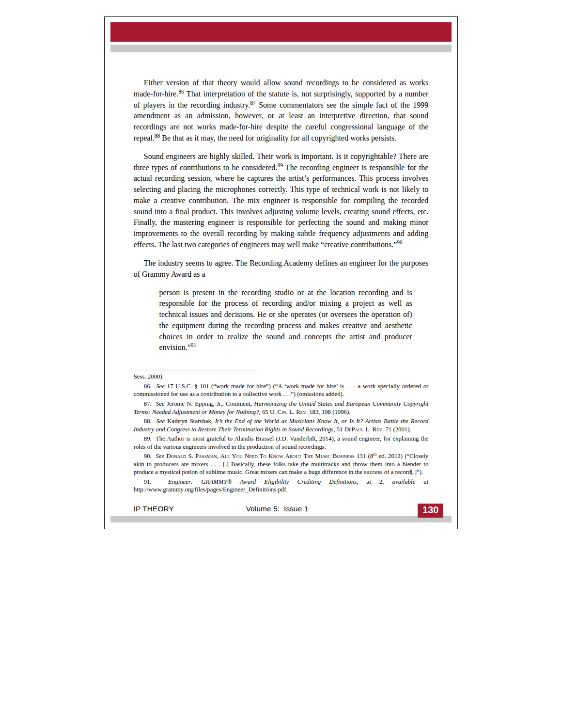Either version of that theory would allow sound recordings to be considered as works made-for-hire.86 That interpretation of the statute is, not surprisingly, supported by a number of players in the recording industry.87 Some commentators see the simple fact of the 1999 amendment as an admission, however, or at least an interpretive direction, that sound recordings are not works made-for-hire despite the careful congressional language of the repeal.88 Be that as it may, the need for originality for all copyrighted works persists.
Sound engineers are highly skilled. Their work is important. Is it copyrightable? There are three types of contributions to be considered.89 The recording engineer is responsible for the actual recording session, where he captures the artist’s performances. This process involves selecting and placing the microphones correctly. This type of technical work is not likely to make a creative contribution. The mix engineer is responsible for compiling the recorded sound into a final product. This involves adjusting volume levels, creating sound effects, etc. Finally, the mastering engineer is responsible for perfecting the sound and making minor improvements to the overall recording by making subtle frequency adjustments and adding effects. The last two categories of engineers may well make “creative contributions.”90
The industry seems to agree. The Recording Academy defines an engineer for the purposes of Grammy Award as a
person is present in the recording studio or at the location recording and is responsible for the process of recording and/or mixing a project as well as technical issues and decisions. He or she operates (or oversees the operation of) the equipment during the recording process and makes creative and aesthetic choices in order to realize the sound and concepts the artist and producer envision.”91
Sess. 2000).
86. See 17 U.S.C. § 101 (“work made for hire”) (“A ‘work made for hire’ is . . . a work specially ordered or commissioned for use as a contribution to a collective work . . .”) (omissions added).
87. See Jerome N. Epping, Jr., Comment, Harmonizing the United States and European Community Copyright Terms: Needed Adjustment or Money for Nothing?, 65 U. Cin. L. Rev. 183, 198 (1996).
88. See Kathryn Starshak, It’s the End of the World as Musicians Know It, or Is It? Artists Battle the Record Industry and Congress to Restore Their Termination Rights in Sound Recordings, 51 DePaul L. Rev. 71 (2001).
89. The Author is most grateful to Alandis Brassel (J.D. Vanderbilt, 2014), a sound engineer, for explaining the roles of the various engineers involved in the production of sound recordings.
90. See Donald S. Passman, All You Need To Know About The Music Business 131 (8th ed. 2012) (“Closely akin to producers are mixers . . . [.] Basically, these folks take the multitracks and throw them into a blender to produce a mystical potion of sublime music. Great mixers can make a huge difference in the success of a record[.]”).
91. Engineer: GRAMMY® Award Eligibility Crediting Definitions, at 2, available at http://www.grammy.org/files/pages/Engineer_Definitions.pdf.
IP THEORYVolume 5: Issue 1
130